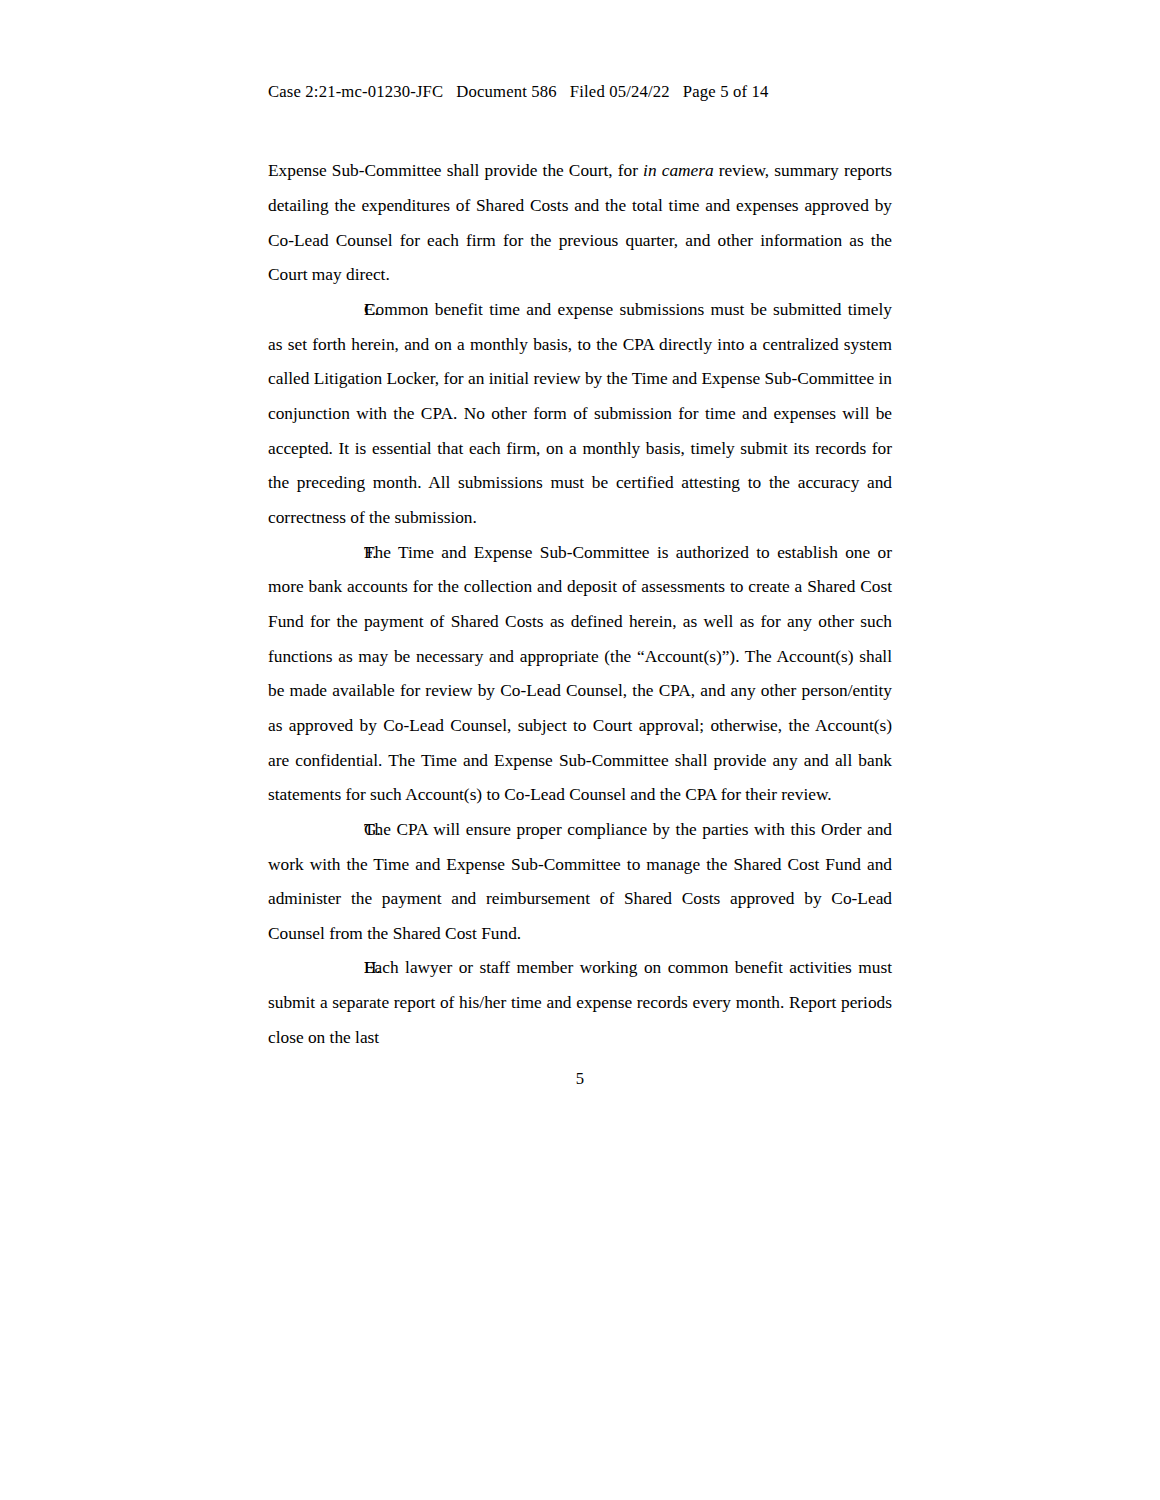Case 2:21-mc-01230-JFC Document 586 Filed 05/24/22 Page 5 of 14
Expense Sub-Committee shall provide the Court, for in camera review, summary reports detailing the expenditures of Shared Costs and the total time and expenses approved by Co-Lead Counsel for each firm for the previous quarter, and other information as the Court may direct.
E. Common benefit time and expense submissions must be submitted timely as set forth herein, and on a monthly basis, to the CPA directly into a centralized system called Litigation Locker, for an initial review by the Time and Expense Sub-Committee in conjunction with the CPA. No other form of submission for time and expenses will be accepted. It is essential that each firm, on a monthly basis, timely submit its records for the preceding month. All submissions must be certified attesting to the accuracy and correctness of the submission.
F. The Time and Expense Sub-Committee is authorized to establish one or more bank accounts for the collection and deposit of assessments to create a Shared Cost Fund for the payment of Shared Costs as defined herein, as well as for any other such functions as may be necessary and appropriate (the “Account(s)”). The Account(s) shall be made available for review by Co-Lead Counsel, the CPA, and any other person/entity as approved by Co-Lead Counsel, subject to Court approval; otherwise, the Account(s) are confidential. The Time and Expense Sub-Committee shall provide any and all bank statements for such Account(s) to Co-Lead Counsel and the CPA for their review.
G. The CPA will ensure proper compliance by the parties with this Order and work with the Time and Expense Sub-Committee to manage the Shared Cost Fund and administer the payment and reimbursement of Shared Costs approved by Co-Lead Counsel from the Shared Cost Fund.
H. Each lawyer or staff member working on common benefit activities must submit a separate report of his/her time and expense records every month. Report periods close on the last
5